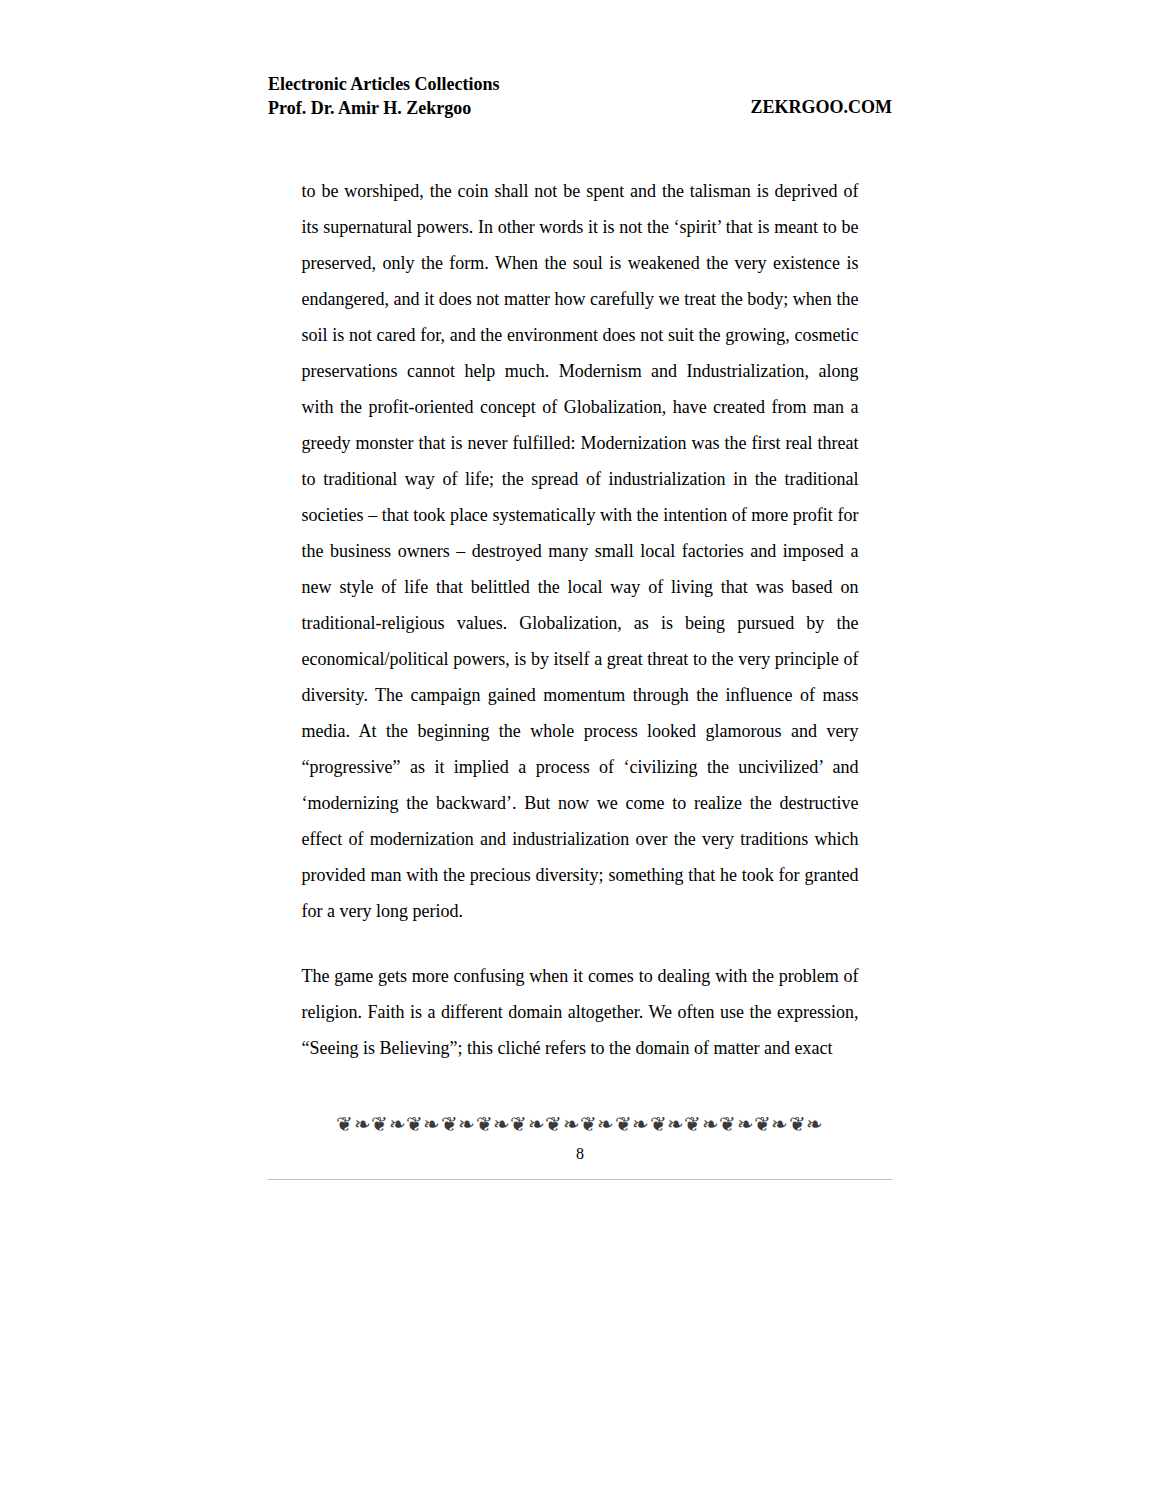Electronic Articles Collections
Prof. Dr. Amir H. Zekrgoo
ZEKRGOO.COM
to be worshiped, the coin shall not be spent and the talisman is deprived of its supernatural powers. In other words it is not the ‘spirit’ that is meant to be preserved, only the form. When the soul is weakened the very existence is endangered, and it does not matter how carefully we treat the body; when the soil is not cared for, and the environment does not suit the growing, cosmetic preservations cannot help much. Modernism and Industrialization, along with the profit-oriented concept of Globalization, have created from man a greedy monster that is never fulfilled: Modernization was the first real threat to traditional way of life; the spread of industrialization in the traditional societies – that took place systematically with the intention of more profit for the business owners – destroyed many small local factories and imposed a new style of life that belittled the local way of living that was based on traditional-religious values. Globalization, as is being pursued by the economical/political powers, is by itself a great threat to the very principle of diversity. The campaign gained momentum through the influence of mass media. At the beginning the whole process looked glamorous and very “progressive” as it implied a process of ‘civilizing the uncivilized’ and ‘modernizing the backward’. But now we come to realize the destructive effect of modernization and industrialization over the very traditions which provided man with the precious diversity; something that he took for granted for a very long period.
The game gets more confusing when it comes to dealing with the problem of religion. Faith is a different domain altogether. We often use the expression, “Seeing is Believing”; this cliché refers to the domain of matter and exact
❦❧❦❧❦❧❦❧❦❧❦❧❦❧❦❧❦❧❦❧❦❧❦❧❦❧❦❧
8